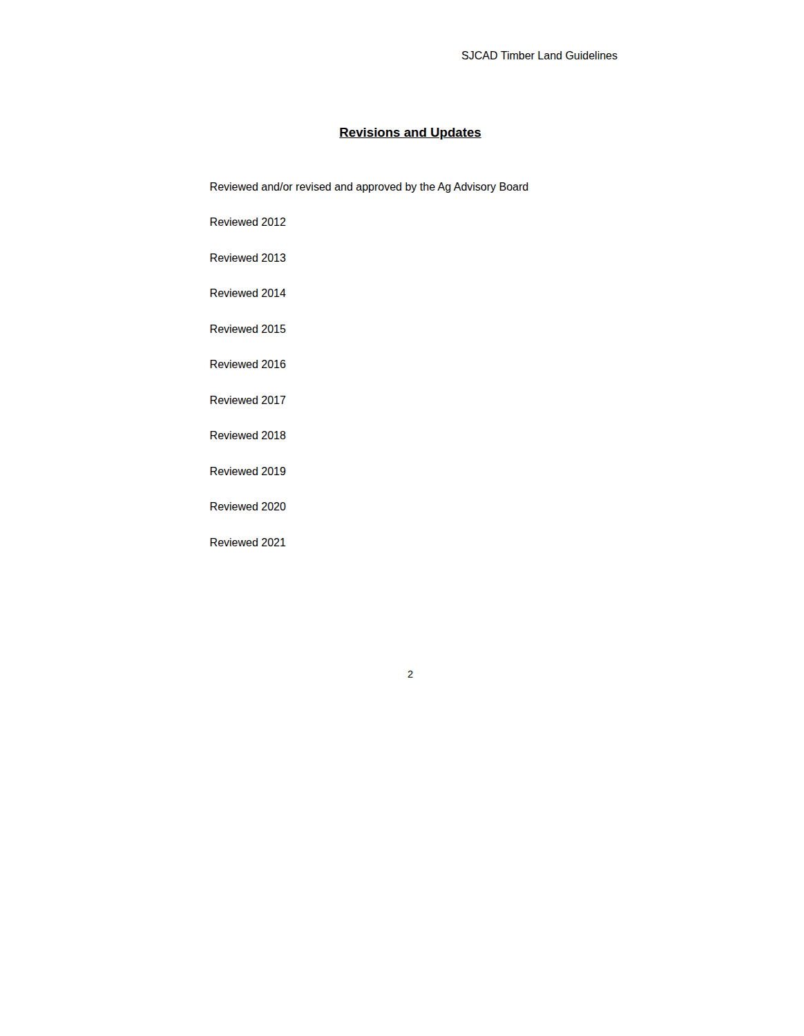SJCAD Timber Land Guidelines
Revisions and Updates
Reviewed and/or revised and approved by the Ag Advisory Board
Reviewed 2012
Reviewed 2013
Reviewed 2014
Reviewed 2015
Reviewed 2016
Reviewed 2017
Reviewed 2018
Reviewed 2019
Reviewed 2020
Reviewed 2021
2